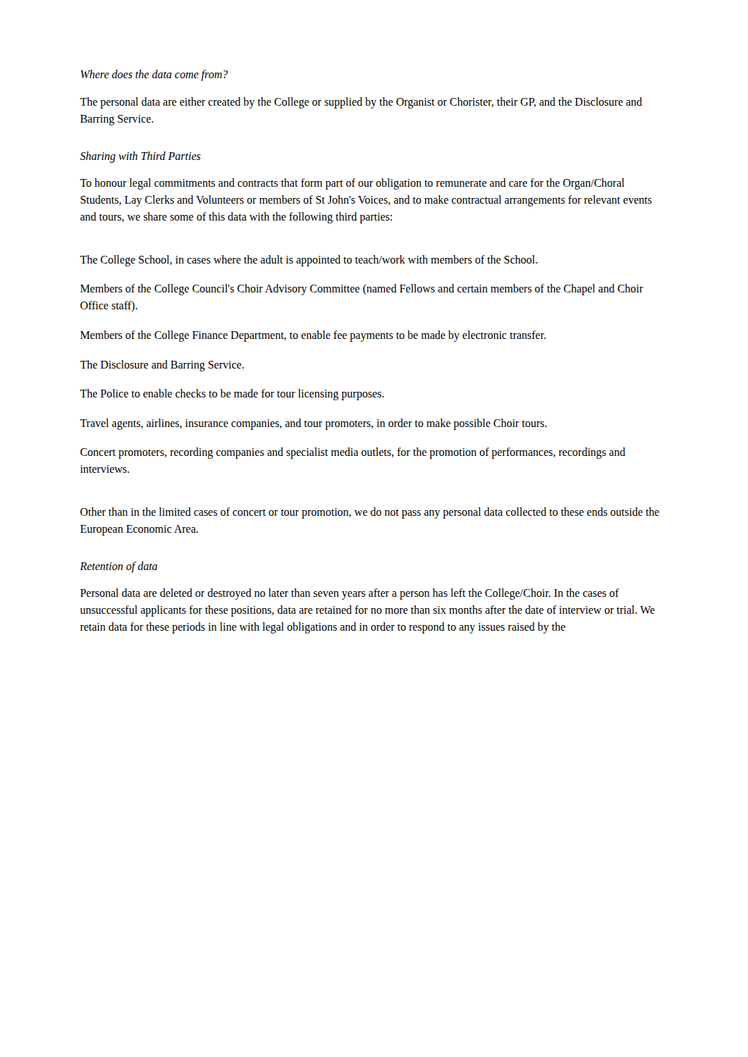Where does the data come from?
The personal data are either created by the College or supplied by the Organist or Chorister, their GP, and the Disclosure and Barring Service.
Sharing with Third Parties
To honour legal commitments and contracts that form part of our obligation to remunerate and care for the Organ/Choral Students, Lay Clerks and Volunteers or members of St John's Voices, and to make contractual arrangements for relevant events and tours, we share some of this data with the following third parties:
The College School, in cases where the adult is appointed to teach/work with members of the School.
Members of the College Council's Choir Advisory Committee (named Fellows and certain members of the Chapel and Choir Office staff).
Members of the College Finance Department, to enable fee payments to be made by electronic transfer.
The Disclosure and Barring Service.
The Police to enable checks to be made for tour licensing purposes.
Travel agents, airlines, insurance companies, and tour promoters, in order to make possible Choir tours.
Concert promoters, recording companies and specialist media outlets, for the promotion of performances, recordings and interviews.
Other than in the limited cases of concert or tour promotion, we do not pass any personal data collected to these ends outside the European Economic Area.
Retention of data
Personal data are deleted or destroyed no later than seven years after a person has left the College/Choir. In the cases of unsuccessful applicants for these positions, data are retained for no more than six months after the date of interview or trial. We retain data for these periods in line with legal obligations and in order to respond to any issues raised by the